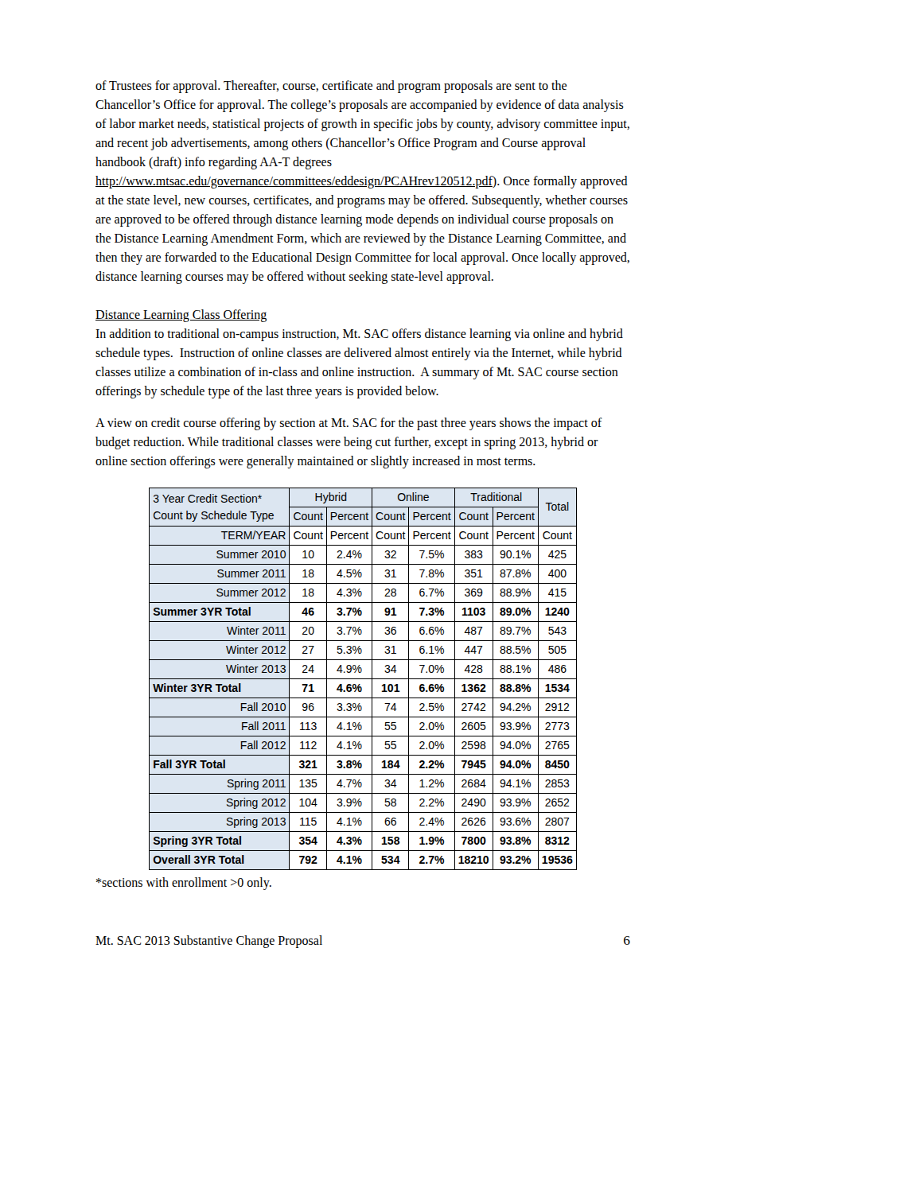of Trustees for approval. Thereafter, course, certificate and program proposals are sent to the Chancellor’s Office for approval. The college’s proposals are accompanied by evidence of data analysis of labor market needs, statistical projects of growth in specific jobs by county, advisory committee input, and recent job advertisements, among others (Chancellor’s Office Program and Course approval handbook (draft) info regarding AA-T degrees http://www.mtsac.edu/governance/committees/eddesign/PCAHrev120512.pdf). Once formally approved at the state level, new courses, certificates, and programs may be offered. Subsequently, whether courses are approved to be offered through distance learning mode depends on individual course proposals on the Distance Learning Amendment Form, which are reviewed by the Distance Learning Committee, and then they are forwarded to the Educational Design Committee for local approval. Once locally approved, distance learning courses may be offered without seeking state-level approval.
Distance Learning Class Offering
In addition to traditional on-campus instruction, Mt. SAC offers distance learning via online and hybrid schedule types. Instruction of online classes are delivered almost entirely via the Internet, while hybrid classes utilize a combination of in-class and online instruction. A summary of Mt. SAC course section offerings by schedule type of the last three years is provided below.
A view on credit course offering by section at Mt. SAC for the past three years shows the impact of budget reduction. While traditional classes were being cut further, except in spring 2013, hybrid or online section offerings were generally maintained or slightly increased in most terms.
| 3 Year Credit Section* Count by Schedule Type | Hybrid | Online | Traditional | Total |
| --- | --- | --- | --- | --- |
| Count | Percent | Count | Percent | Count | Percent |
| TERM/YEAR | Count | Percent | Count | Percent | Count | Percent | Count |
| Summer 2010 | 10 | 2.4% | 32 | 7.5% | 383 | 90.1% | 425 |
| Summer 2011 | 18 | 4.5% | 31 | 7.8% | 351 | 87.8% | 400 |
| Summer 2012 | 18 | 4.3% | 28 | 6.7% | 369 | 88.9% | 415 |
| Summer 3YR Total | 46 | 3.7% | 91 | 7.3% | 1103 | 89.0% | 1240 |
| Winter 2011 | 20 | 3.7% | 36 | 6.6% | 487 | 89.7% | 543 |
| Winter 2012 | 27 | 5.3% | 31 | 6.1% | 447 | 88.5% | 505 |
| Winter 2013 | 24 | 4.9% | 34 | 7.0% | 428 | 88.1% | 486 |
| Winter 3YR Total | 71 | 4.6% | 101 | 6.6% | 1362 | 88.8% | 1534 |
| Fall 2010 | 96 | 3.3% | 74 | 2.5% | 2742 | 94.2% | 2912 |
| Fall 2011 | 113 | 4.1% | 55 | 2.0% | 2605 | 93.9% | 2773 |
| Fall 2012 | 112 | 4.1% | 55 | 2.0% | 2598 | 94.0% | 2765 |
| Fall 3YR Total | 321 | 3.8% | 184 | 2.2% | 7945 | 94.0% | 8450 |
| Spring 2011 | 135 | 4.7% | 34 | 1.2% | 2684 | 94.1% | 2853 |
| Spring 2012 | 104 | 3.9% | 58 | 2.2% | 2490 | 93.9% | 2652 |
| Spring 2013 | 115 | 4.1% | 66 | 2.4% | 2626 | 93.6% | 2807 |
| Spring 3YR Total | 354 | 4.3% | 158 | 1.9% | 7800 | 93.8% | 8312 |
| Overall 3YR Total | 792 | 4.1% | 534 | 2.7% | 18210 | 93.2% | 19536 |
*sections with enrollment >0 only.
Mt. SAC 2013 Substantive Change Proposal 6